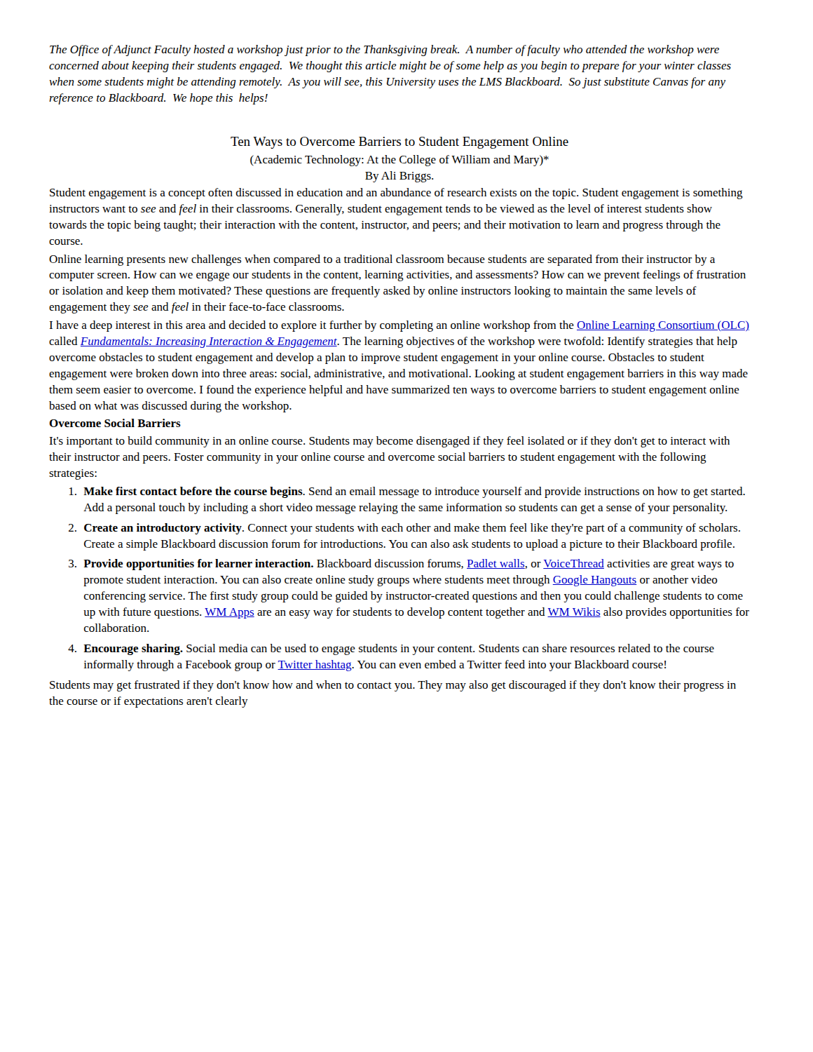The Office of Adjunct Faculty hosted a workshop just prior to the Thanksgiving break. A number of faculty who attended the workshop were concerned about keeping their students engaged. We thought this article might be of some help as you begin to prepare for your winter classes when some students might be attending remotely. As you will see, this University uses the LMS Blackboard. So just substitute Canvas for any reference to Blackboard. We hope this helps!
Ten Ways to Overcome Barriers to Student Engagement Online
(Academic Technology: At the College of William and Mary)*
By Ali Briggs.
Student engagement is a concept often discussed in education and an abundance of research exists on the topic. Student engagement is something instructors want to see and feel in their classrooms. Generally, student engagement tends to be viewed as the level of interest students show towards the topic being taught; their interaction with the content, instructor, and peers; and their motivation to learn and progress through the course.
Online learning presents new challenges when compared to a traditional classroom because students are separated from their instructor by a computer screen. How can we engage our students in the content, learning activities, and assessments? How can we prevent feelings of frustration or isolation and keep them motivated? These questions are frequently asked by online instructors looking to maintain the same levels of engagement they see and feel in their face-to-face classrooms.
I have a deep interest in this area and decided to explore it further by completing an online workshop from the Online Learning Consortium (OLC) called Fundamentals: Increasing Interaction & Engagement. The learning objectives of the workshop were twofold: Identify strategies that help overcome obstacles to student engagement and develop a plan to improve student engagement in your online course. Obstacles to student engagement were broken down into three areas: social, administrative, and motivational. Looking at student engagement barriers in this way made them seem easier to overcome. I found the experience helpful and have summarized ten ways to overcome barriers to student engagement online based on what was discussed during the workshop.
Overcome Social Barriers
It's important to build community in an online course. Students may become disengaged if they feel isolated or if they don't get to interact with their instructor and peers. Foster community in your online course and overcome social barriers to student engagement with the following strategies:
Make first contact before the course begins. Send an email message to introduce yourself and provide instructions on how to get started. Add a personal touch by including a short video message relaying the same information so students can get a sense of your personality.
Create an introductory activity. Connect your students with each other and make them feel like they're part of a community of scholars. Create a simple Blackboard discussion forum for introductions. You can also ask students to upload a picture to their Blackboard profile.
Provide opportunities for learner interaction. Blackboard discussion forums, Padlet walls, or VoiceThread activities are great ways to promote student interaction. You can also create online study groups where students meet through Google Hangouts or another video conferencing service. The first study group could be guided by instructor-created questions and then you could challenge students to come up with future questions. WM Apps are an easy way for students to develop content together and WM Wikis also provides opportunities for collaboration.
Encourage sharing. Social media can be used to engage students in your content. Students can share resources related to the course informally through a Facebook group or Twitter hashtag. You can even embed a Twitter feed into your Blackboard course!
Students may get frustrated if they don't know how and when to contact you. They may also get discouraged if they don't know their progress in the course or if expectations aren't clearly